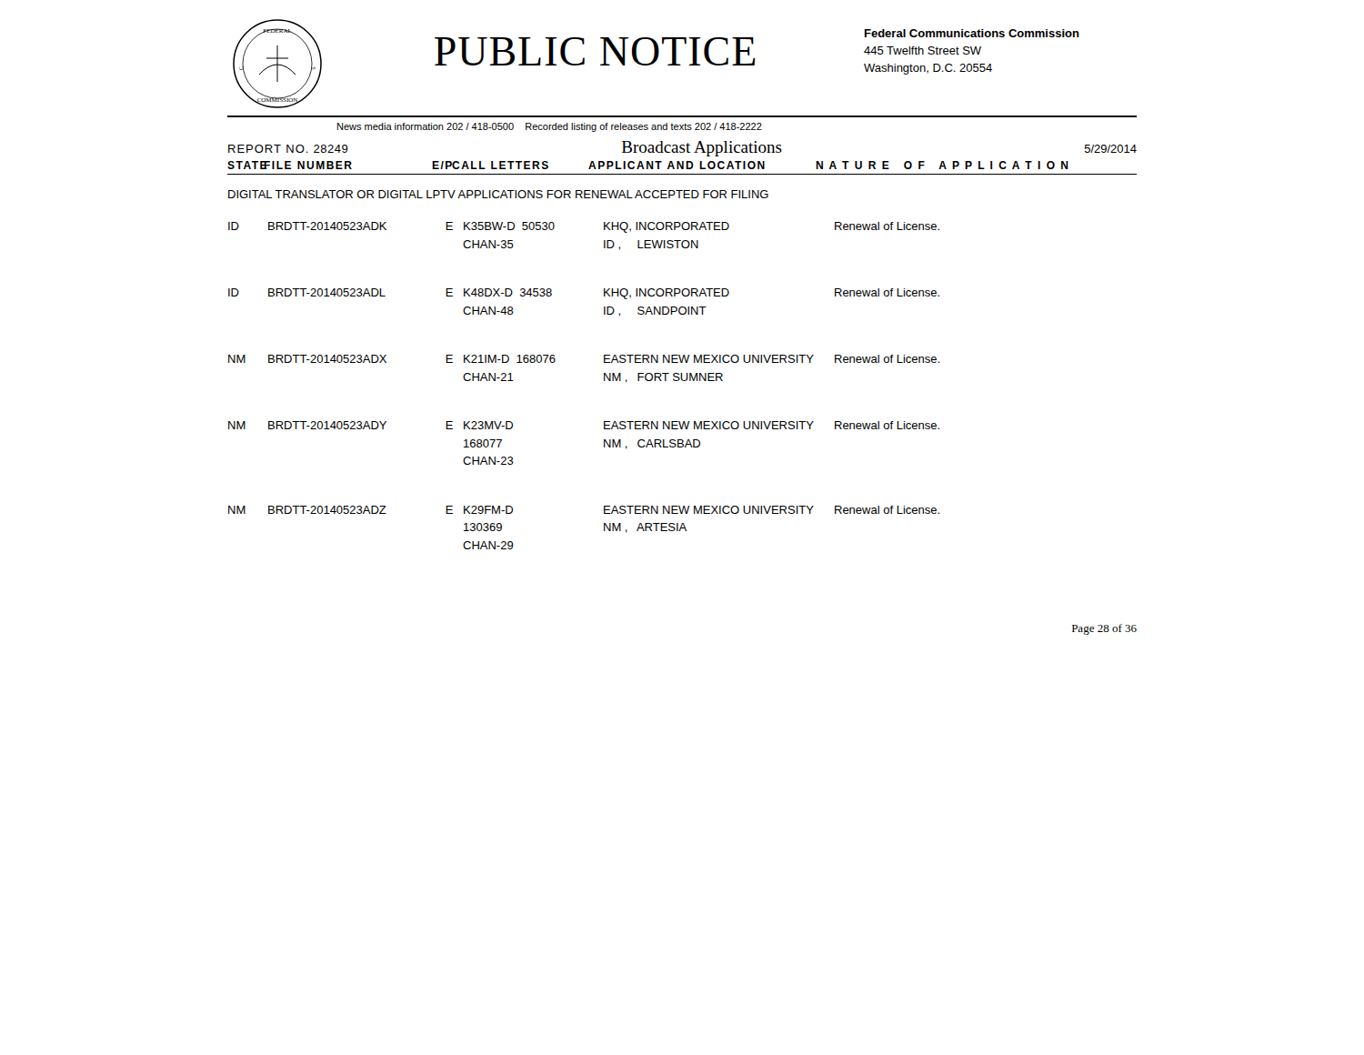PUBLIC NOTICE
Federal Communications Commission
445 Twelfth Street SW
Washington, D.C. 20554
News media information 202 / 418-0500 Recorded listing of releases and texts 202 / 418-2222
REPORT NO. 28249
Broadcast Applications
5/29/2014
STATE FILE NUMBER E/P CALL LETTERS APPLICANT AND LOCATION N A T U R E O F A P P L I C A T I O N
DIGITAL TRANSLATOR OR DIGITAL LPTV APPLICATIONS FOR RENEWAL ACCEPTED FOR FILING
| ID | BRDTT-20140523ADK | E | K35BW-D 50530 CHAN-35 | KHQ, INCORPORATED ID , LEWISTON | Renewal of License. |
| ID | BRDTT-20140523ADL | E | K48DX-D 34538 CHAN-48 | KHQ, INCORPORATED ID , SANDPOINT | Renewal of License. |
| NM | BRDTT-20140523ADX | E | K21IM-D 168076 CHAN-21 | EASTERN NEW MEXICO UNIVERSITY NM , FORT SUMNER | Renewal of License. |
| NM | BRDTT-20140523ADY | E | K23MV-D 168077 CHAN-23 | EASTERN NEW MEXICO UNIVERSITY NM , CARLSBAD | Renewal of License. |
| NM | BRDTT-20140523ADZ | E | K29FM-D 130369 CHAN-29 | EASTERN NEW MEXICO UNIVERSITY NM , ARTESIA | Renewal of License. |
Page 28 of 36